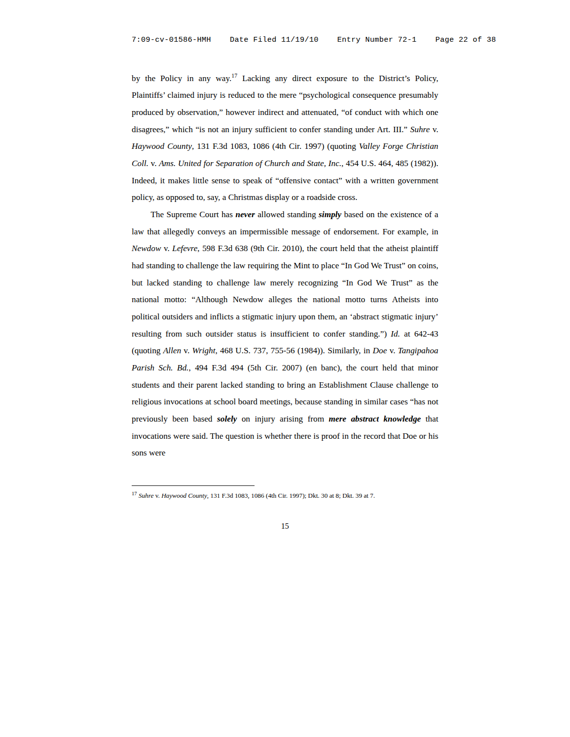7:09-cv-01586-HMH Date Filed 11/19/10 Entry Number 72-1 Page 22 of 38
by the Policy in any way.17 Lacking any direct exposure to the District’s Policy, Plaintiffs’ claimed injury is reduced to the mere “psychological consequence presumably produced by observation,” however indirect and attenuated, “of conduct with which one disagrees,” which “is not an injury sufficient to confer standing under Art. III.” Suhre v. Haywood County, 131 F.3d 1083, 1086 (4th Cir. 1997) (quoting Valley Forge Christian Coll. v. Ams. United for Separation of Church and State, Inc., 454 U.S. 464, 485 (1982)). Indeed, it makes little sense to speak of “offensive contact” with a written government policy, as opposed to, say, a Christmas display or a roadside cross.
The Supreme Court has never allowed standing simply based on the existence of a law that allegedly conveys an impermissible message of endorsement. For example, in Newdow v. Lefevre, 598 F.3d 638 (9th Cir. 2010), the court held that the atheist plaintiff had standing to challenge the law requiring the Mint to place “In God We Trust” on coins, but lacked standing to challenge law merely recognizing “In God We Trust” as the national motto: “Although Newdow alleges the national motto turns Atheists into political outsiders and inflicts a stigmatic injury upon them, an ‘abstract stigmatic injury’ resulting from such outsider status is insufficient to confer standing.”) Id. at 642-43 (quoting Allen v. Wright, 468 U.S. 737, 755-56 (1984)). Similarly, in Doe v. Tangipahoa Parish Sch. Bd., 494 F.3d 494 (5th Cir. 2007) (en banc), the court held that minor students and their parent lacked standing to bring an Establishment Clause challenge to religious invocations at school board meetings, because standing in similar cases “has not previously been based solely on injury arising from mere abstract knowledge that invocations were said. The question is whether there is proof in the record that Doe or his sons were
17 Suhre v. Haywood County, 131 F.3d 1083, 1086 (4th Cir. 1997); Dkt. 30 at 8; Dkt. 39 at 7.
15